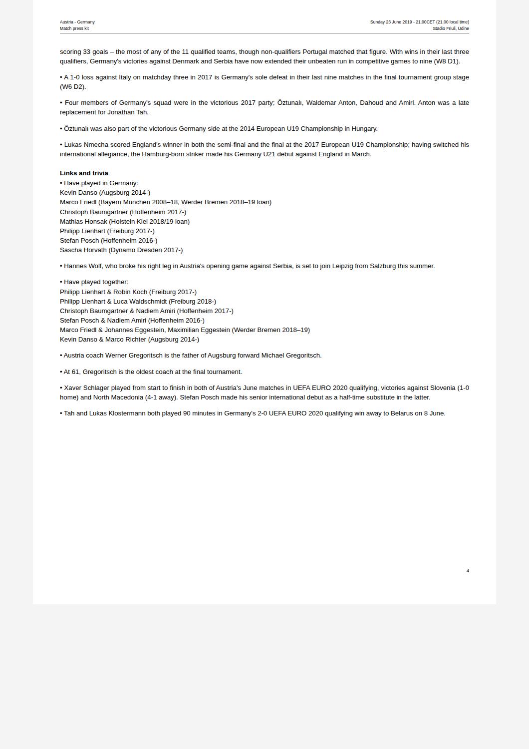Austria - Germany
Sunday 23 June 2019 - 21.00CET (21.00 local time)
Match press kit
Stadio Friuli, Udine
scoring 33 goals – the most of any of the 11 qualified teams, though non-qualifiers Portugal matched that figure. With wins in their last three qualifiers, Germany's victories against Denmark and Serbia have now extended their unbeaten run in competitive games to nine (W8 D1).
• A 1-0 loss against Italy on matchday three in 2017 is Germany's sole defeat in their last nine matches in the final tournament group stage (W6 D2).
• Four members of Germany's squad were in the victorious 2017 party; Öztunalı, Waldemar Anton, Dahoud and Amiri. Anton was a late replacement for Jonathan Tah.
• Öztunalı was also part of the victorious Germany side at the 2014 European U19 Championship in Hungary.
• Lukas Nmecha scored England's winner in both the semi-final and the final at the 2017 European U19 Championship; having switched his international allegiance, the Hamburg-born striker made his Germany U21 debut against England in March.
Links and trivia
• Have played in Germany:
Kevin Danso (Augsburg 2014-)
Marco Friedl (Bayern München 2008–18, Werder Bremen 2018–19 loan)
Christoph Baumgartner (Hoffenheim 2017-)
Mathias Honsak (Holstein Kiel 2018/19 loan)
Philipp Lienhart (Freiburg 2017-)
Stefan Posch (Hoffenheim 2016-)
Sascha Horvath (Dynamo Dresden 2017-)
• Hannes Wolf, who broke his right leg in Austria's opening game against Serbia, is set to join Leipzig from Salzburg this summer.
• Have played together:
Philipp Lienhart & Robin Koch (Freiburg 2017-)
Philipp Lienhart & Luca Waldschmidt (Freiburg 2018-)
Christoph Baumgartner & Nadiem Amiri (Hoffenheim 2017-)
Stefan Posch & Nadiem Amiri (Hoffenheim 2016-)
Marco Friedl & Johannes Eggestein, Maximilian Eggestein (Werder Bremen 2018–19)
Kevin Danso & Marco Richter (Augsburg 2014-)
• Austria coach Werner Gregoritsch is the father of Augsburg forward Michael Gregoritsch.
• At 61, Gregoritsch is the oldest coach at the final tournament.
• Xaver Schlager played from start to finish in both of Austria's June matches in UEFA EURO 2020 qualifying, victories against Slovenia (1-0 home) and North Macedonia (4-1 away). Stefan Posch made his senior international debut as a half-time substitute in the latter.
• Tah and Lukas Klostermann both played 90 minutes in Germany's 2-0 UEFA EURO 2020 qualifying win away to Belarus on 8 June.
4